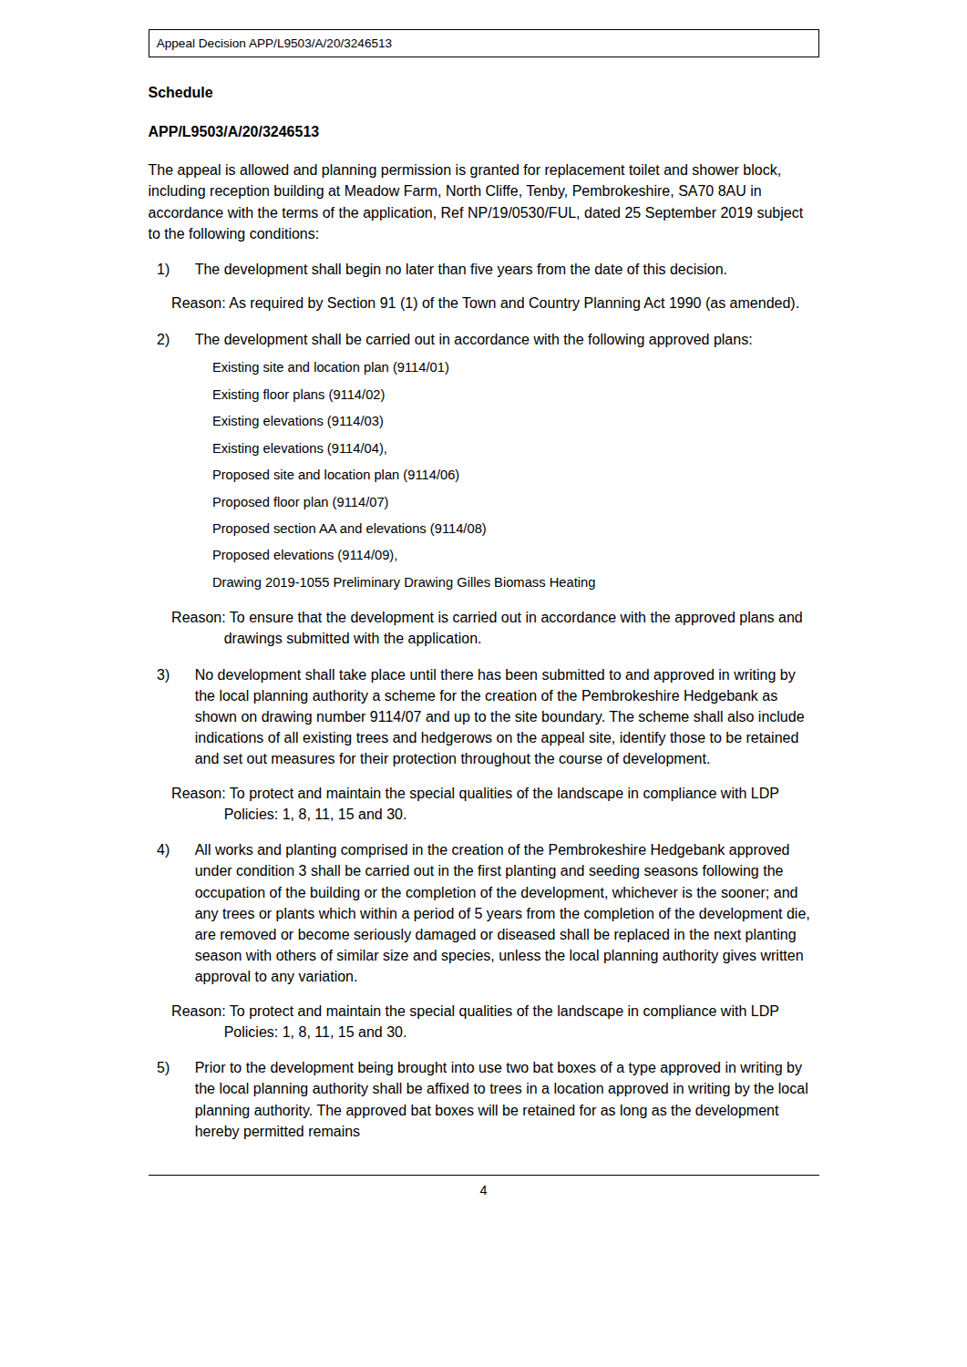Appeal Decision APP/L9503/A/20/3246513
Schedule
APP/L9503/A/20/3246513
The appeal is allowed and planning permission is granted for replacement toilet and shower block, including reception building at Meadow Farm, North Cliffe, Tenby, Pembrokeshire, SA70 8AU in accordance with the terms of the application, Ref NP/19/0530/FUL, dated 25 September 2019 subject to the following conditions:
1) The development shall begin no later than five years from the date of this decision.
Reason: As required by Section 91 (1) of the Town and Country Planning Act 1990 (as amended).
2) The development shall be carried out in accordance with the following approved plans:
Existing site and location plan (9114/01)
Existing floor plans (9114/02)
Existing elevations (9114/03)
Existing elevations (9114/04),
Proposed site and location plan (9114/06)
Proposed floor plan (9114/07)
Proposed section AA and elevations (9114/08)
Proposed elevations (9114/09),
Drawing 2019-1055 Preliminary Drawing Gilles Biomass Heating
Reason: To ensure that the development is carried out in accordance with the approved plans and drawings submitted with the application.
3) No development shall take place until there has been submitted to and approved in writing by the local planning authority a scheme for the creation of the Pembrokeshire Hedgebank as shown on drawing number 9114/07 and up to the site boundary. The scheme shall also include indications of all existing trees and hedgerows on the appeal site, identify those to be retained and set out measures for their protection throughout the course of development.
Reason: To protect and maintain the special qualities of the landscape in compliance with LDP Policies: 1, 8, 11, 15 and 30.
4) All works and planting comprised in the creation of the Pembrokeshire Hedgebank approved under condition 3 shall be carried out in the first planting and seeding seasons following the occupation of the building or the completion of the development, whichever is the sooner; and any trees or plants which within a period of 5 years from the completion of the development die, are removed or become seriously damaged or diseased shall be replaced in the next planting season with others of similar size and species, unless the local planning authority gives written approval to any variation.
Reason: To protect and maintain the special qualities of the landscape in compliance with LDP Policies: 1, 8, 11, 15 and 30.
5) Prior to the development being brought into use two bat boxes of a type approved in writing by the local planning authority shall be affixed to trees in a location approved in writing by the local planning authority. The approved bat boxes will be retained for as long as the development hereby permitted remains
4